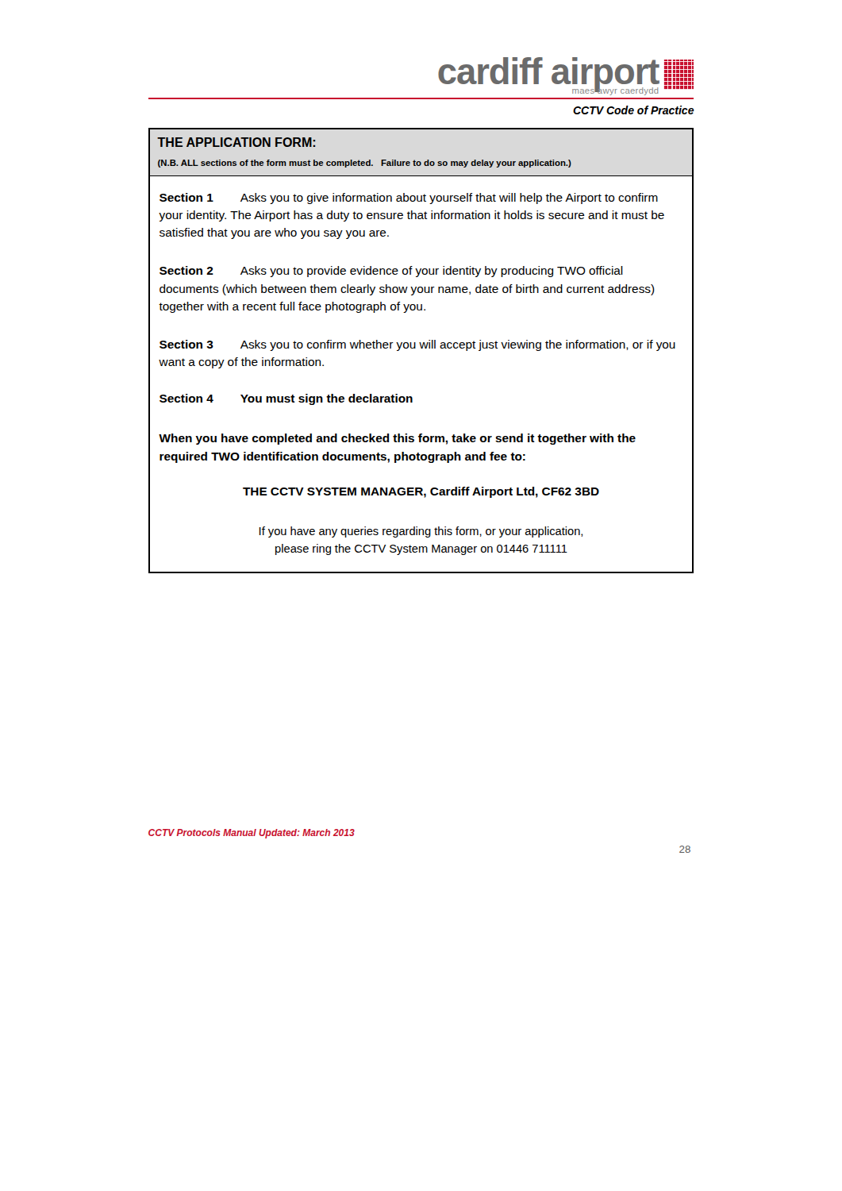cardiff airport
maes awyr caerdydd
CCTV Code of Practice
THE APPLICATION FORM:
(N.B. ALL sections of the form must be completed. Failure to do so may delay your application.)
Section 1 Asks you to give information about yourself that will help the Airport to confirm your identity. The Airport has a duty to ensure that information it holds is secure and it must be satisfied that you are who you say you are.
Section 2 Asks you to provide evidence of your identity by producing TWO official documents (which between them clearly show your name, date of birth and current address) together with a recent full face photograph of you.
Section 3 Asks you to confirm whether you will accept just viewing the information, or if you want a copy of the information.
Section 4 You must sign the declaration
When you have completed and checked this form, take or send it together with the required TWO identification documents, photograph and fee to:
THE CCTV SYSTEM MANAGER, Cardiff Airport Ltd, CF62 3BD
If you have any queries regarding this form, or your application,
please ring the CCTV System Manager on 01446 711111
CCTV Protocols Manual Updated: March 2013
28